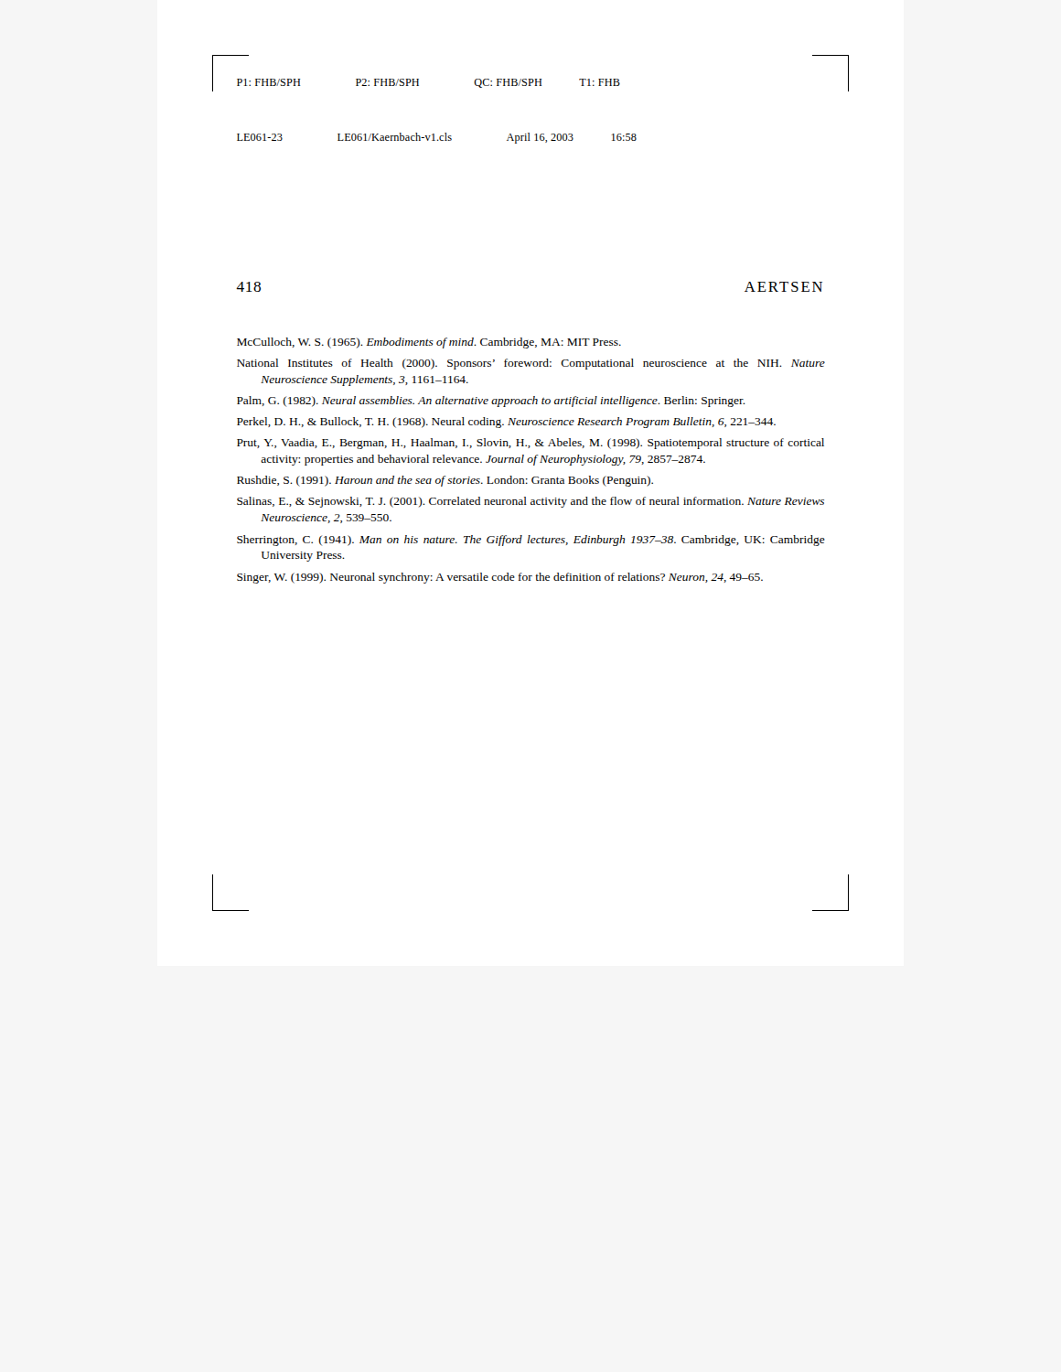P1: FHB/SPH P2: FHB/SPH QC: FHB/SPH T1: FHB LE061-23 LE061/Kaernbach-v1.cls April 16, 2003 16:58
418 AERTSEN
McCulloch, W. S. (1965). Embodiments of mind. Cambridge, MA: MIT Press.
National Institutes of Health (2000). Sponsors’ foreword: Computational neuroscience at the NIH. Nature Neuroscience Supplements, 3, 1161–1164.
Palm, G. (1982). Neural assemblies. An alternative approach to artificial intelligence. Berlin: Springer.
Perkel, D. H., & Bullock, T. H. (1968). Neural coding. Neuroscience Research Program Bulletin, 6, 221–344.
Prut, Y., Vaadia, E., Bergman, H., Haalman, I., Slovin, H., & Abeles, M. (1998). Spatiotemporal structure of cortical activity: properties and behavioral relevance. Journal of Neurophysiology, 79, 2857–2874.
Rushdie, S. (1991). Haroun and the sea of stories. London: Granta Books (Penguin).
Salinas, E., & Sejnowski, T. J. (2001). Correlated neuronal activity and the flow of neural information. Nature Reviews Neuroscience, 2, 539–550.
Sherrington, C. (1941). Man on his nature. The Gifford lectures, Edinburgh 1937–38. Cambridge, UK: Cambridge University Press.
Singer, W. (1999). Neuronal synchrony: A versatile code for the definition of relations? Neuron, 24, 49–65.